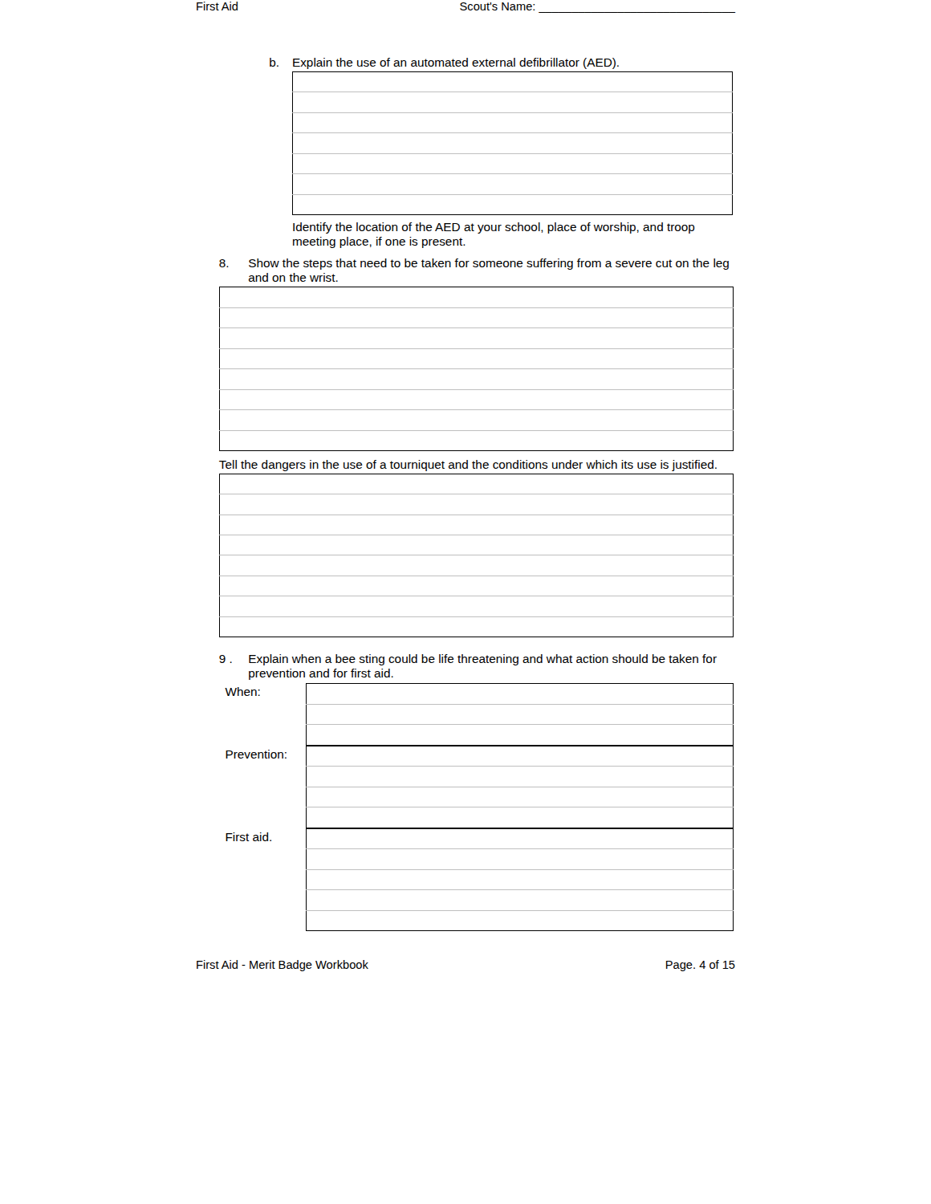First Aid
Scout's Name: ______________________________
b.
Explain the use of an automated external defibrillator (AED).
Identify the location of the AED at your school, place of worship, and troop meeting place, if one is present.
8.
Show the steps that need to be taken for someone suffering from a severe cut on the leg and on the wrist.
Tell the dangers in the use of a tourniquet and the conditions under which its use is justified.
9 .
Explain when a bee sting could be life threatening and what action should be taken for prevention and for first aid.
When:
Prevention:
First aid.
First Aid - Merit Badge Workbook
Page. 4 of 15